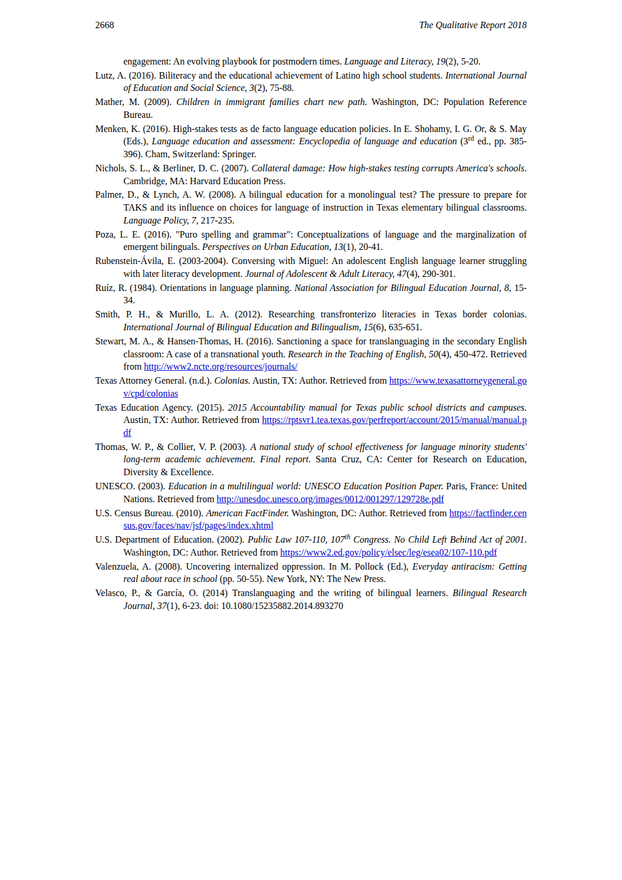2668 The Qualitative Report 2018
engagement: An evolving playbook for postmodern times. Language and Literacy, 19(2), 5-20.
Lutz, A. (2016). Biliteracy and the educational achievement of Latino high school students. International Journal of Education and Social Science, 3(2), 75-88.
Mather, M. (2009). Children in immigrant families chart new path. Washington, DC: Population Reference Bureau.
Menken, K. (2016). High-stakes tests as de facto language education policies. In E. Shohamy, I. G. Or, & S. May (Eds.), Language education and assessment: Encyclopedia of language and education (3rd ed., pp. 385-396). Cham, Switzerland: Springer.
Nichols, S. L., & Berliner, D. C. (2007). Collateral damage: How high-stakes testing corrupts America's schools. Cambridge, MA: Harvard Education Press.
Palmer, D., & Lynch, A. W. (2008). A bilingual education for a monolingual test? The pressure to prepare for TAKS and its influence on choices for language of instruction in Texas elementary bilingual classrooms. Language Policy, 7, 217-235.
Poza, L. E. (2016). "Puro spelling and grammar": Conceptualizations of language and the marginalization of emergent bilinguals. Perspectives on Urban Education, 13(1), 20-41.
Rubenstein-Ávila, E. (2003-2004). Conversing with Miguel: An adolescent English language learner struggling with later literacy development. Journal of Adolescent & Adult Literacy, 47(4), 290-301.
Ruíz, R. (1984). Orientations in language planning. National Association for Bilingual Education Journal, 8, 15-34.
Smith, P. H., & Murillo, L. A. (2012). Researching transfronterizo literacies in Texas border colonias. International Journal of Bilingual Education and Bilingualism, 15(6), 635-651.
Stewart, M. A., & Hansen-Thomas, H. (2016). Sanctioning a space for translanguaging in the secondary English classroom: A case of a transnational youth. Research in the Teaching of English, 50(4), 450-472. Retrieved from http://www2.ncte.org/resources/journals/
Texas Attorney General. (n.d.). Colonias. Austin, TX: Author. Retrieved from https://www.texasattorneygeneral.gov/cpd/colonias
Texas Education Agency. (2015). 2015 Accountability manual for Texas public school districts and campuses. Austin, TX: Author. Retrieved from https://rptsvr1.tea.texas.gov/perfreport/account/2015/manual/manual.pdf
Thomas, W. P., & Collier, V. P. (2003). A national study of school effectiveness for language minority students' long-term academic achievement. Final report. Santa Cruz, CA: Center for Research on Education, Diversity & Excellence.
UNESCO. (2003). Education in a multilingual world: UNESCO Education Position Paper. Paris, France: United Nations. Retrieved from http://unesdoc.unesco.org/images/0012/001297/129728e.pdf
U.S. Census Bureau. (2010). American FactFinder. Washington, DC: Author. Retrieved from https://factfinder.census.gov/faces/nav/jsf/pages/index.xhtml
U.S. Department of Education. (2002). Public Law 107-110, 107th Congress. No Child Left Behind Act of 2001. Washington, DC: Author. Retrieved from https://www2.ed.gov/policy/elsec/leg/esea02/107-110.pdf
Valenzuela, A. (2008). Uncovering internalized oppression. In M. Pollock (Ed.), Everyday antiracism: Getting real about race in school (pp. 50-55). New York, NY: The New Press.
Velasco, P., & García, O. (2014) Translanguaging and the writing of bilingual learners. Bilingual Research Journal, 37(1), 6-23. doi: 10.1080/15235882.2014.893270